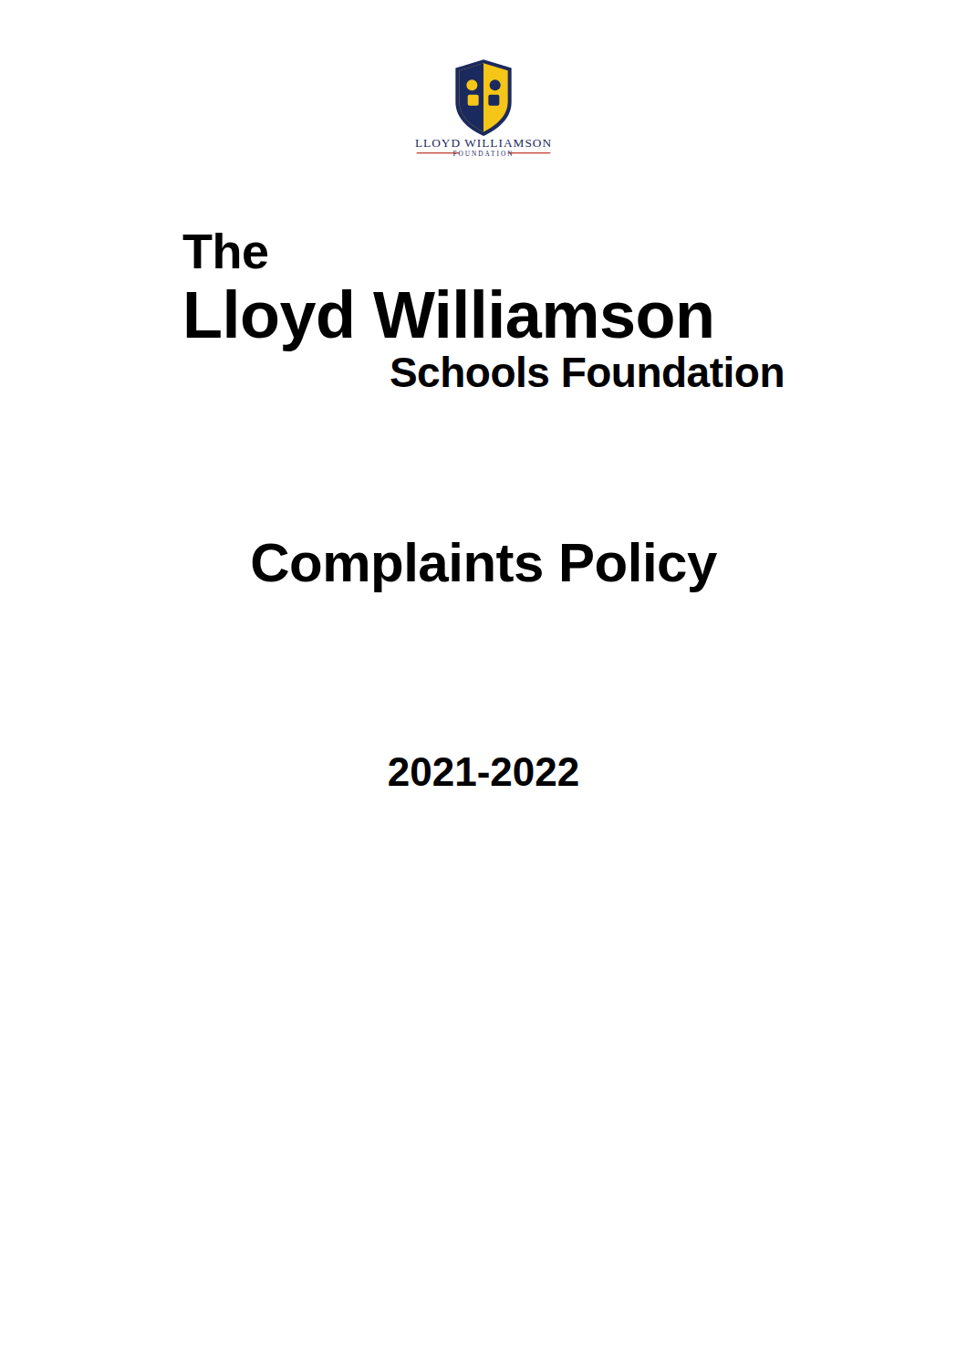The Lloyd Williamson Schools Foundation
Complaints Policy
2021-2022